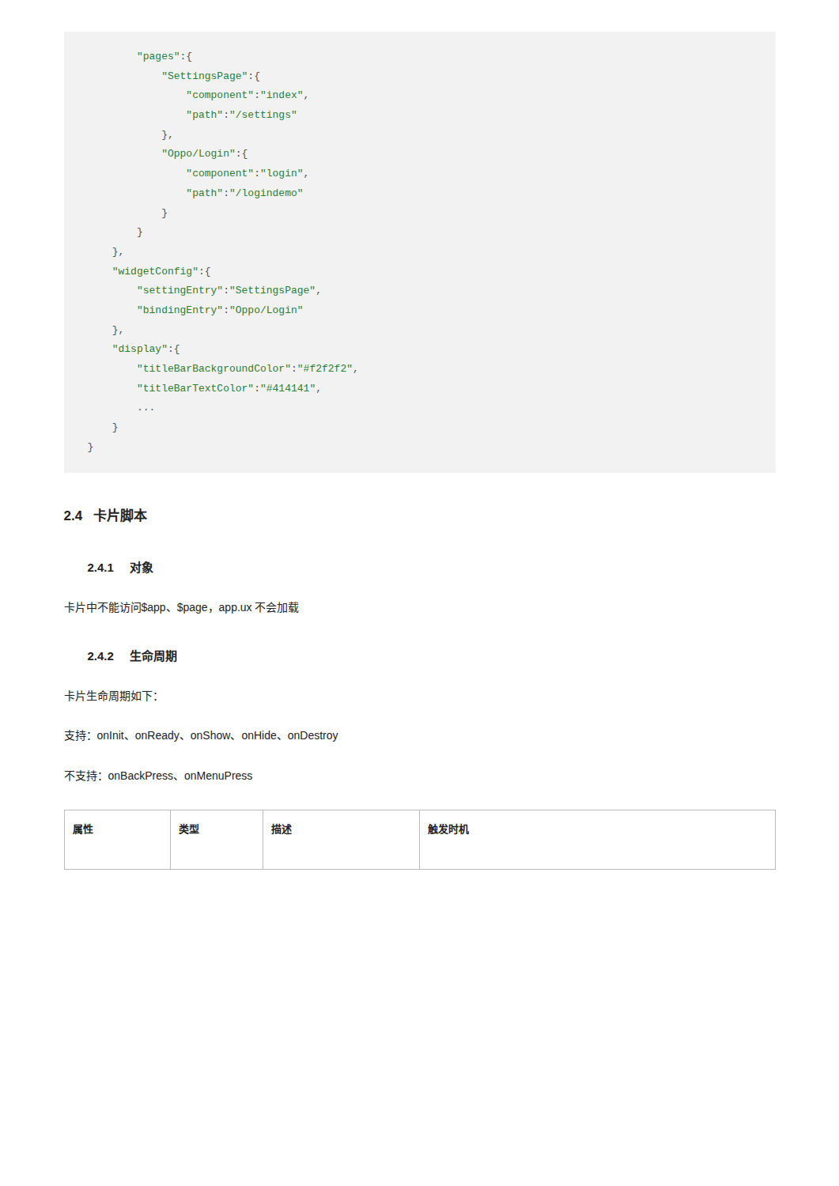"pages":{
            "SettingsPage":{
                "component":"index",
                "path":"/settings"
            },
            "Oppo/Login":{
                "component":"login",
                "path":"/logindemo"
            }
        }
    },
    "widgetConfig":{
        "settingEntry":"SettingsPage",
        "bindingEntry":"Oppo/Login"
    },
    "display":{
        "titleBarBackgroundColor":"#f2f2f2",
        "titleBarTextColor":"#414141",
        ...
    }
}
2.4 卡片脚本
2.4.1对象
卡片中不能访问$app、$page，app.ux 不会加载
2.4.2生命周期
卡片生命周期如下：
支持：onInit、onReady、onShow、onHide、onDestroy
不支持：onBackPress、onMenuPress
| 属性 | 类型 | 描述 | 触发时机 |
| --- | --- | --- | --- |